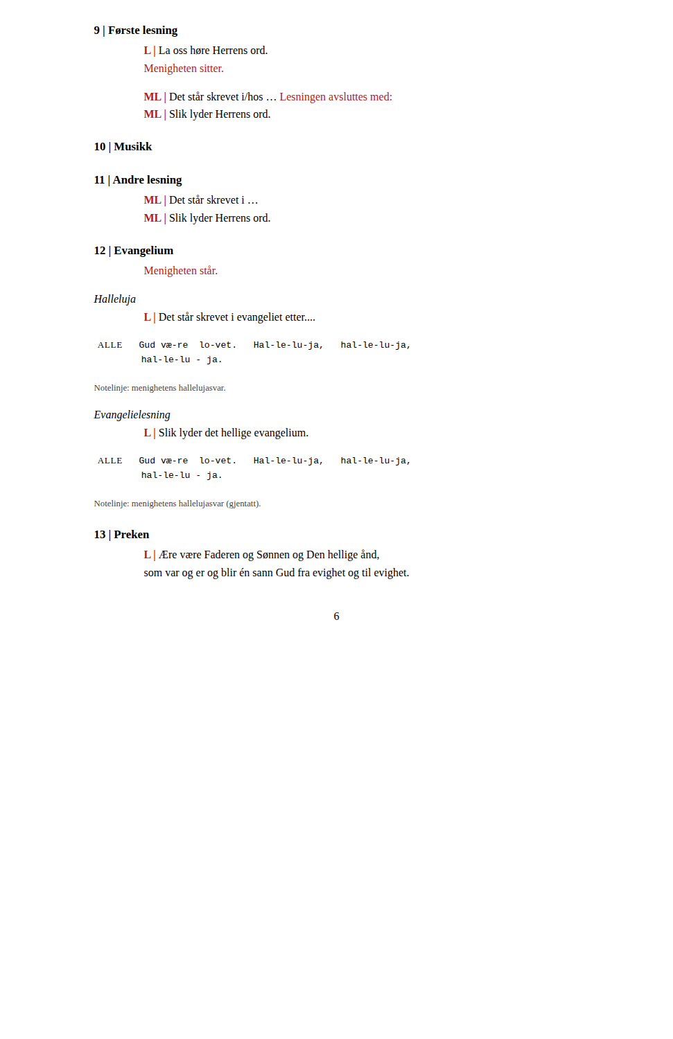9 | Første lesning
L | La oss høre Herrens ord.
Menigheten sitter.
ML | Det står skrevet i/hos … Lesningen avsluttes med:
ML | Slik lyder Herrens ord.
10 | Musikk
11 | Andre lesning
ML | Det står skrevet i …
ML | Slik lyder Herrens ord.
12 | Evangelium
Menigheten står.
Halleluja
L | Det står skrevet i evangeliet etter....
ALLE Gud væ-re lo-vet. Hal-le-lu-ja, hal-le-lu-ja, hal-le-lu - ja.
Notelinje: menighetens hallelujasvar.
Evangelielesning
L | Slik lyder det hellige evangelium.
ALLE Gud væ-re lo-vet. Hal-le-lu-ja, hal-le-lu-ja, hal-le-lu - ja.
Notelinje: menighetens hallelujasvar (gjentatt).
13 | Preken
L | Ære være Faderen og Sønnen og Den hellige ånd,
som var og er og blir én sann Gud fra evighet og til evighet.
6